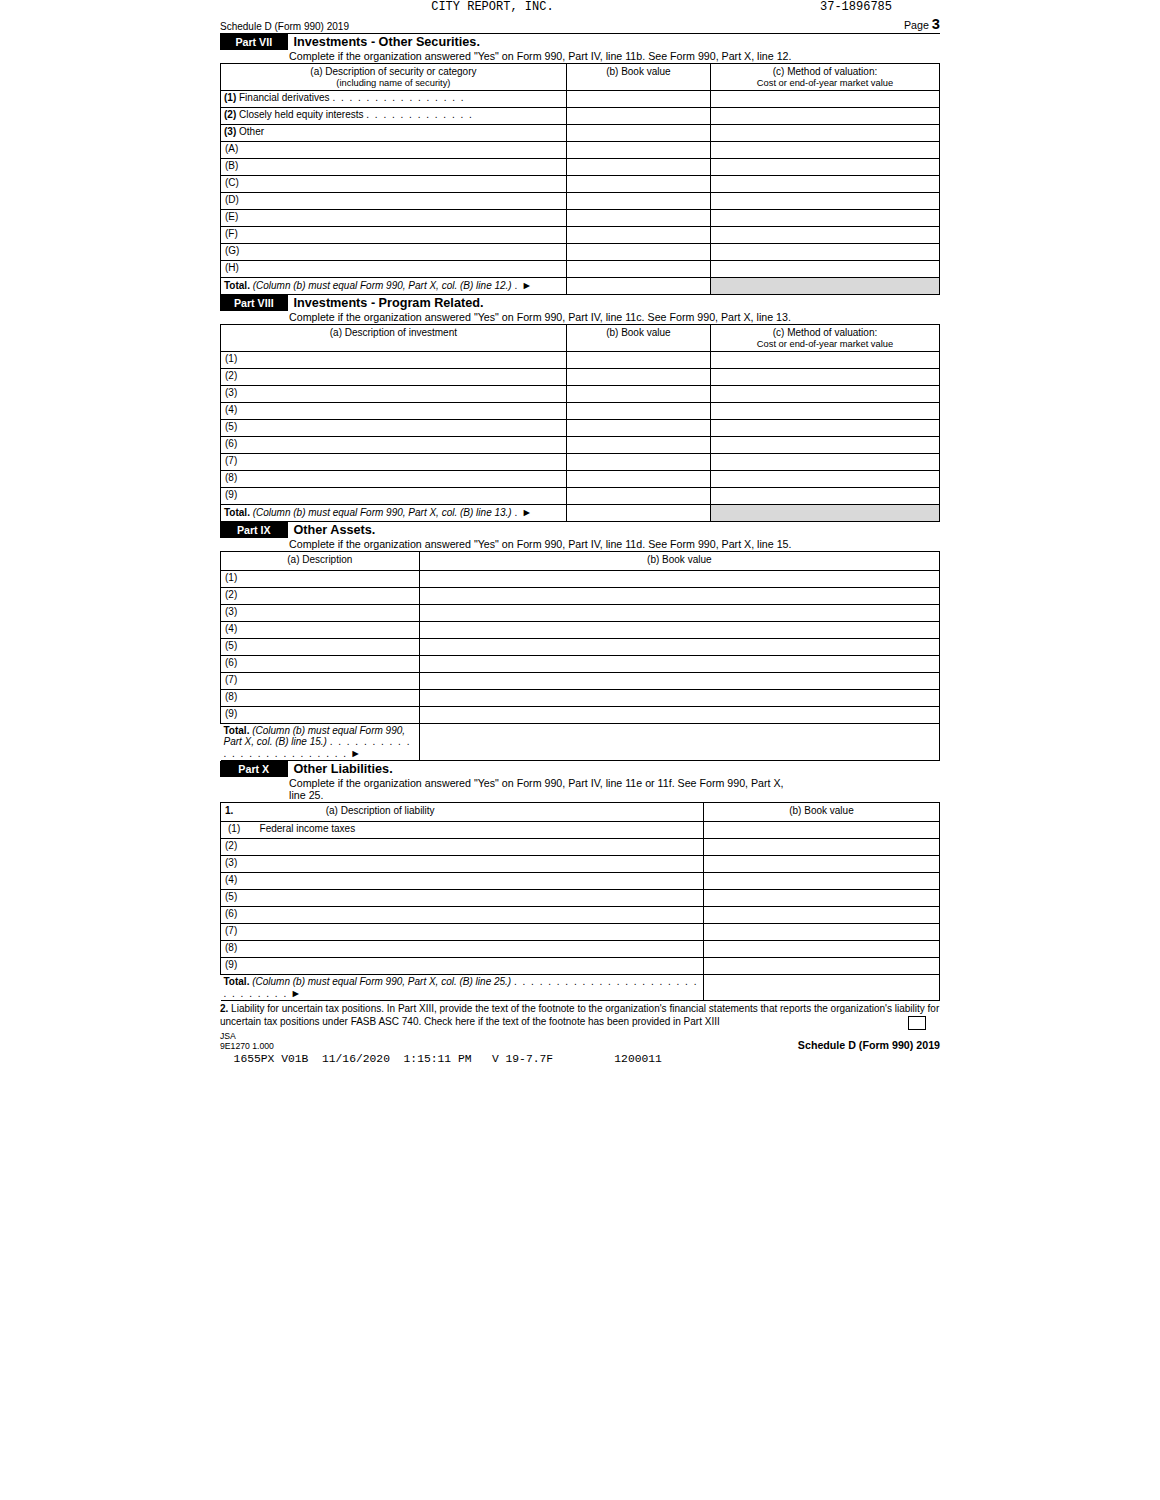CITY REPORT, INC. 37-1896785
Schedule D (Form 990) 2019 Page 3
Part VII
Investments - Other Securities.
Complete if the organization answered "Yes" on Form 990, Part IV, line 11b. See Form 990, Part X, line 12.
| (a) Description of security or category (including name of security) | (b) Book value | (c) Method of valuation: Cost or end-of-year market value |
| (1) Financial derivatives . . . . . . . . . . . . . . . . | | |
| (2) Closely held equity interests . . . . . . . . . . . . . | | |
| (3) Other | | |
| (A) | | |
| (B) | | |
| (C) | | |
| (D) | | |
| (E) | | |
| (F) | | |
| (G) | | |
| (H) | | |
| Total. (Column (b) must equal Form 990, Part X, col. (B) line 12.) . ► | | |
Part VIII
Investments - Program Related.
Complete if the organization answered "Yes" on Form 990, Part IV, line 11c. See Form 990, Part X, line 13.
| (a) Description of investment | (b) Book value | (c) Method of valuation: Cost or end-of-year market value |
| (1) | | |
| (2) | | |
| (3) | | |
| (4) | | |
| (5) | | |
| (6) | | |
| (7) | | |
| (8) | | |
| (9) | | |
| Total. (Column (b) must equal Form 990, Part X, col. (B) line 13.) . ► | | |
Part IX
Other Assets.
Complete if the organization answered "Yes" on Form 990, Part IV, line 11d. See Form 990, Part X, line 15.
| (a) Description | (b) Book value |
| (1) | |
| (2) | |
| (3) | |
| (4) | |
| (5) | |
| (6) | |
| (7) | |
| (8) | |
| (9) | |
| Total. (Column (b) must equal Form 990, Part X, col. (B) line 15.) . . . . . . . . . . . . . . . . . . . . . . . . . ► | |
Part X
Other Liabilities.
Complete if the organization answered "Yes" on Form 990, Part IV, line 11e or 11f. See Form 990, Part X,
line 25.
| 1. (a) Description of liability | (b) Book value |
| (1) Federal income taxes | |
| (2) | |
| (3) | |
| (4) | |
| (5) | |
| (6) | |
| (7) | |
| (8) | |
| (9) | |
| Total. (Column (b) must equal Form 990, Part X, col. (B) line 25.) . . . . . . . . . . . . . . . . . . . . . . . . . . . . . . ► | |
2. Liability for uncertain tax positions. In Part XIII, provide the text of the footnote to the organization's financial statements that reports the organization's liability for uncertain tax positions under FASB ASC 740. Check here if the text of the footnote has been provided in Part XIII
JSA
9E1270 1.000
Schedule D (Form 990) 2019
1655PX V01B 11/16/2020 1:15:11 PM V 19-7.7F 1200011